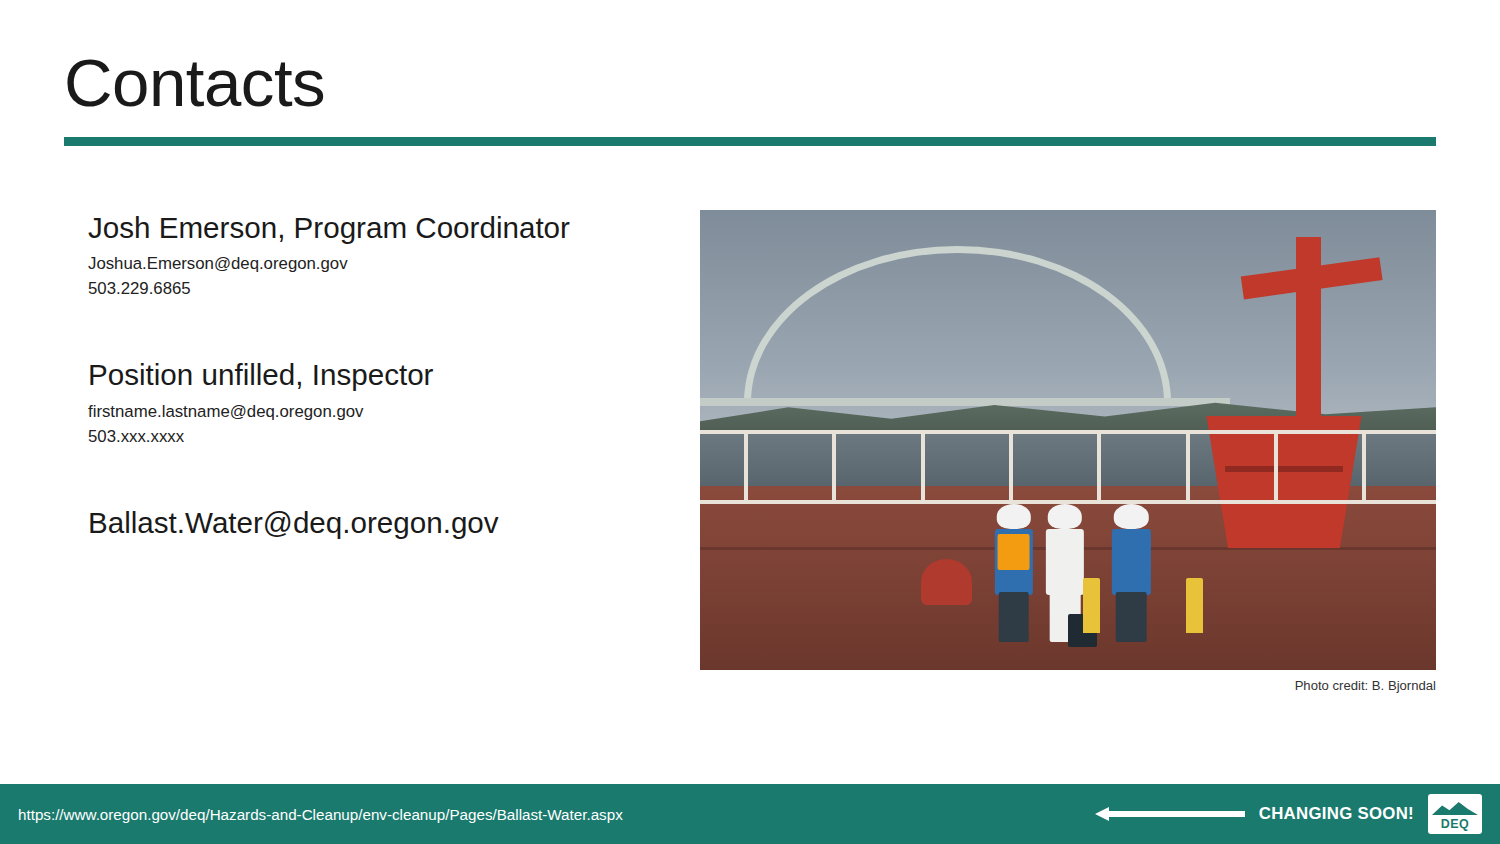Contacts
Josh Emerson, Program Coordinator
Joshua.Emerson@deq.oregon.gov
503.229.6865
Position unfilled, Inspector
firstname.lastname@deq.oregon.gov
503.xxx.xxxx
Ballast.Water@deq.oregon.gov
Photo credit: B. Bjorndal
https://www.oregon.gov/deq/Hazards-and-Cleanup/env-cleanup/Pages/Ballast-Water.aspx
CHANGING SOON! DEQ